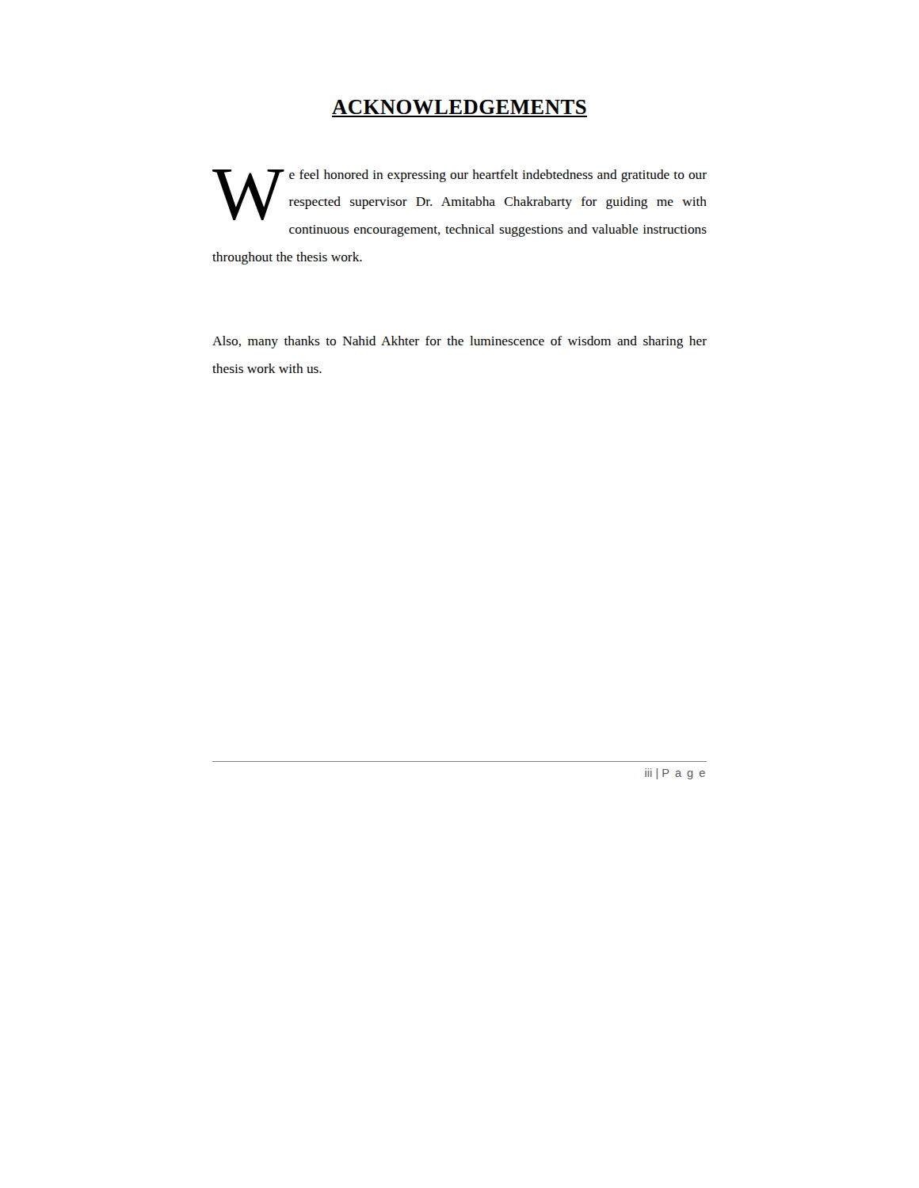ACKNOWLEDGEMENTS
We feel honored in expressing our heartfelt indebtedness and gratitude to our respected supervisor Dr. Amitabha Chakrabarty for guiding me with continuous encouragement, technical suggestions and valuable instructions throughout the thesis work.
Also, many thanks to Nahid Akhter for the luminescence of wisdom and sharing her thesis work with us.
iii | P a g e